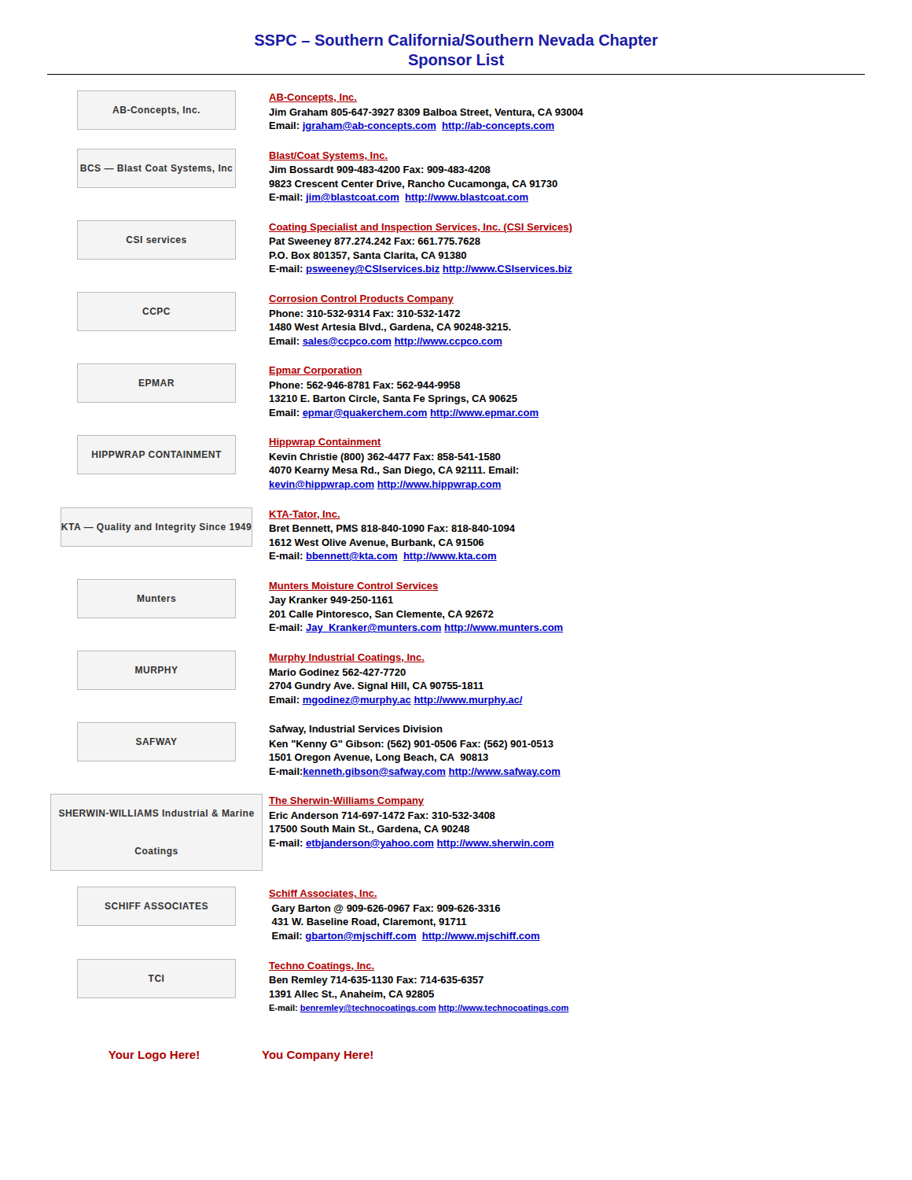SSPC – Southern California/Southern Nevada Chapter
Sponsor List
| AB-Concepts, Inc. | AB-Concepts, Inc. Jim Graham 805-647-3927 8309 Balboa Street, Ventura, CA 93004 Email: jgraham@ab-concepts.com http://ab-concepts.com |
| BCS — Blast Coat Systems, Inc | Blast/Coat Systems, Inc. Jim Bossardt 909-483-4200 Fax: 909-483-4208 9823 Crescent Center Drive, Rancho Cucamonga, CA 91730 E-mail: jim@blastcoat.com http://www.blastcoat.com |
| CSI services | Coating Specialist and Inspection Services, Inc. (CSI Services) Pat Sweeney 877.274.242 Fax: 661.775.7628 P.O. Box 801357, Santa Clarita, CA 91380 E-mail: psweeney@CSIservices.biz http://www.CSIservices.biz |
| CCPC | Corrosion Control Products Company Phone: 310-532-9314 Fax: 310-532-1472 1480 West Artesia Blvd., Gardena, CA 90248-3215. Email: sales@ccpco.com http://www.ccpco.com |
| EPMAR | Epmar Corporation Phone: 562-946-8781 Fax: 562-944-9958 13210 E. Barton Circle, Santa Fe Springs, CA 90625 Email: epmar@quakerchem.com http://www.epmar.com |
| HIPPWRAP CONTAINMENT | Hippwrap Containment Kevin Christie (800) 362-4477 Fax: 858-541-1580 4070 Kearny Mesa Rd., San Diego, CA 92111. Email: kevin@hippwrap.com http://www.hippwrap.com |
| KTA — Quality and Integrity Since 1949 | KTA-Tator, Inc. Bret Bennett, PMS 818-840-1090 Fax: 818-840-1094 1612 West Olive Avenue, Burbank, CA 91506 E-mail: bbennett@kta.com http://www.kta.com |
| Munters | Munters Moisture Control Services Jay Kranker 949-250-1161 201 Calle Pintoresco, San Clemente, CA 92672 E-mail: Jay_Kranker@munters.com http://www.munters.com |
| MURPHY | Murphy Industrial Coatings, Inc. Mario Godinez 562-427-7720 2704 Gundry Ave. Signal Hill, CA 90755-1811 Email: mgodinez@murphy.ac http://www.murphy.ac/ |
| SAFWAY | Safway, Industrial Services Division Ken "Kenny G" Gibson: (562) 901-0506 Fax: (562) 901-0513 1501 Oregon Avenue, Long Beach, CA 90813 E-mail: kenneth.gibson@safway.com http://www.safway.com |
| SHERWIN-WILLIAMS Industrial & Marine Coatings | The Sherwin-Williams Company Eric Anderson 714-697-1472 Fax: 310-532-3408 17500 South Main St., Gardena, CA 90248 E-mail: etbjanderson@yahoo.com http://www.sherwin.com |
| SCHIFF ASSOCIATES | Schiff Associates, Inc. Gary Barton @ 909-626-0967 Fax: 909-626-3316 431 W. Baseline Road, Claremont, 91711 Email: gbarton@mjschiff.com http://www.mjschiff.com |
| TCI | Techno Coatings, Inc. Ben Remley 714-635-1130 Fax: 714-635-6357 1391 Allec St., Anaheim, CA 92805 E-mail: benremley@technocoatings.com http://www.technocoatings.com |
| Your Logo Here! | You Company Here! |